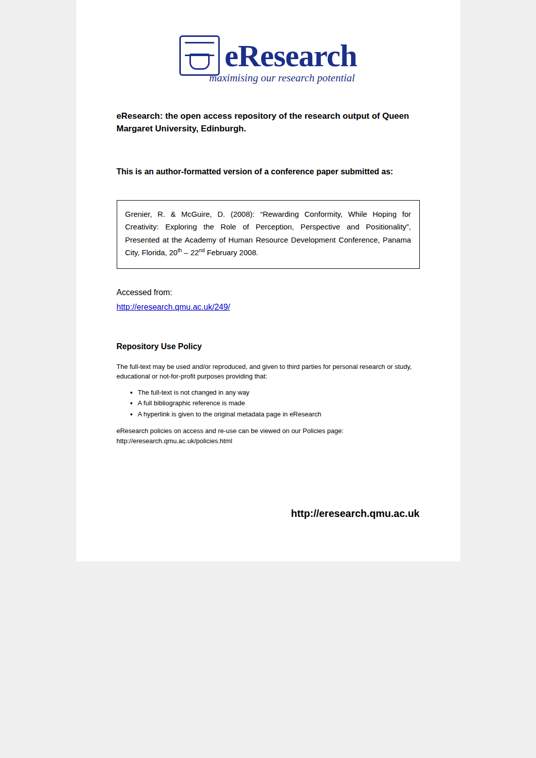e Research
maximising our research potential
eResearch: the open access repository of the research output of Queen Margaret University, Edinburgh.
This is an author-formatted version of a conference paper submitted as:
Grenier, R. & McGuire, D. (2008): “Rewarding Conformity, While Hoping for Creativity: Exploring the Role of Perception, Perspective and Positionality”, Presented at the Academy of Human Resource Development Conference, Panama City, Florida, 20th – 22nd February 2008.
Accessed from:
http://eresearch.qmu.ac.uk/249/
Repository Use Policy
The full-text may be used and/or reproduced, and given to third parties for personal research or study, educational or not-for-profit purposes providing that:
The full-text is not changed in any way
A full bibliographic reference is made
A hyperlink is given to the original metadata page in eResearch
eResearch policies on access and re-use can be viewed on our Policies page:
http://eresearch.qmu.ac.uk/policies.html
http://eresearch.qmu.ac.uk